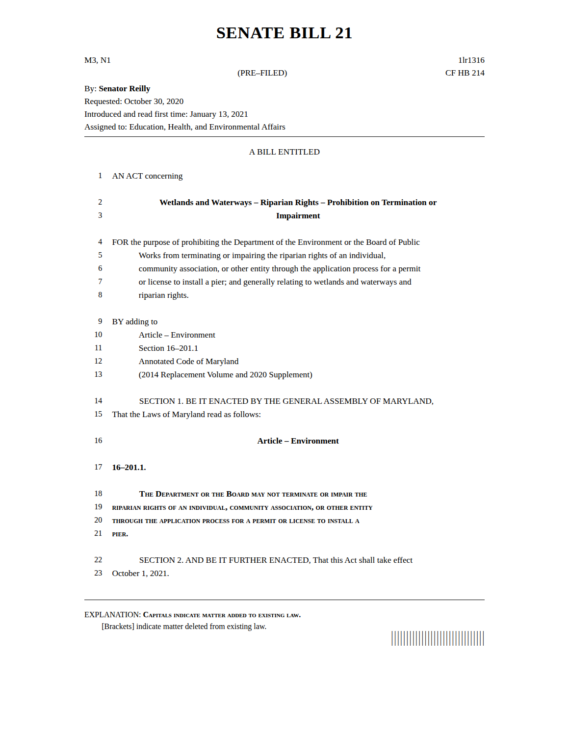SENATE BILL 21
| M3, N1 | | 1lr1316 |
| | (PRE–FILED) | CF HB 214 |
By: Senator Reilly
Requested: October 30, 2020
Introduced and read first time: January 13, 2021
Assigned to: Education, Health, and Environmental Affairs
A BILL ENTITLED
| 1 | AN ACT concerning |
| 2 | Wetlands and Waterways – Riparian Rights – Prohibition on Termination or |
| 3 | Impairment |
| 4 | FOR the purpose of prohibiting the Department of the Environment or the Board of Public |
| 5 | Works from terminating or impairing the riparian rights of an individual, |
| 6 | community association, or other entity through the application process for a permit |
| 7 | or license to install a pier; and generally relating to wetlands and waterways and |
| 8 | riparian rights. |
| 9 | BY adding to |
| 10 | Article – Environment |
| 11 | Section 16–201.1 |
| 12 | Annotated Code of Maryland |
| 13 | (2014 Replacement Volume and 2020 Supplement) |
| 14 | SECTION 1. BE IT ENACTED BY THE GENERAL ASSEMBLY OF MARYLAND, |
| 15 | That the Laws of Maryland read as follows: |
| 16 | Article – Environment |
| 17 | 16–201.1. |
| 18 | The Department or the Board may not terminate or impair the |
| 19 | riparian rights of an individual, community association, or other entity |
| 20 | through the application process for a permit or license to install a |
| 21 | pier. |
| 22 | SECTION 2. AND BE IT FURTHER ENACTED, That this Act shall take effect |
| 23 | October 1, 2021. |
EXPLANATION: Capitals indicate matter added to existing law.
[Brackets] indicate matter deleted from existing law.
|||||||||||||||||||||||||||||||